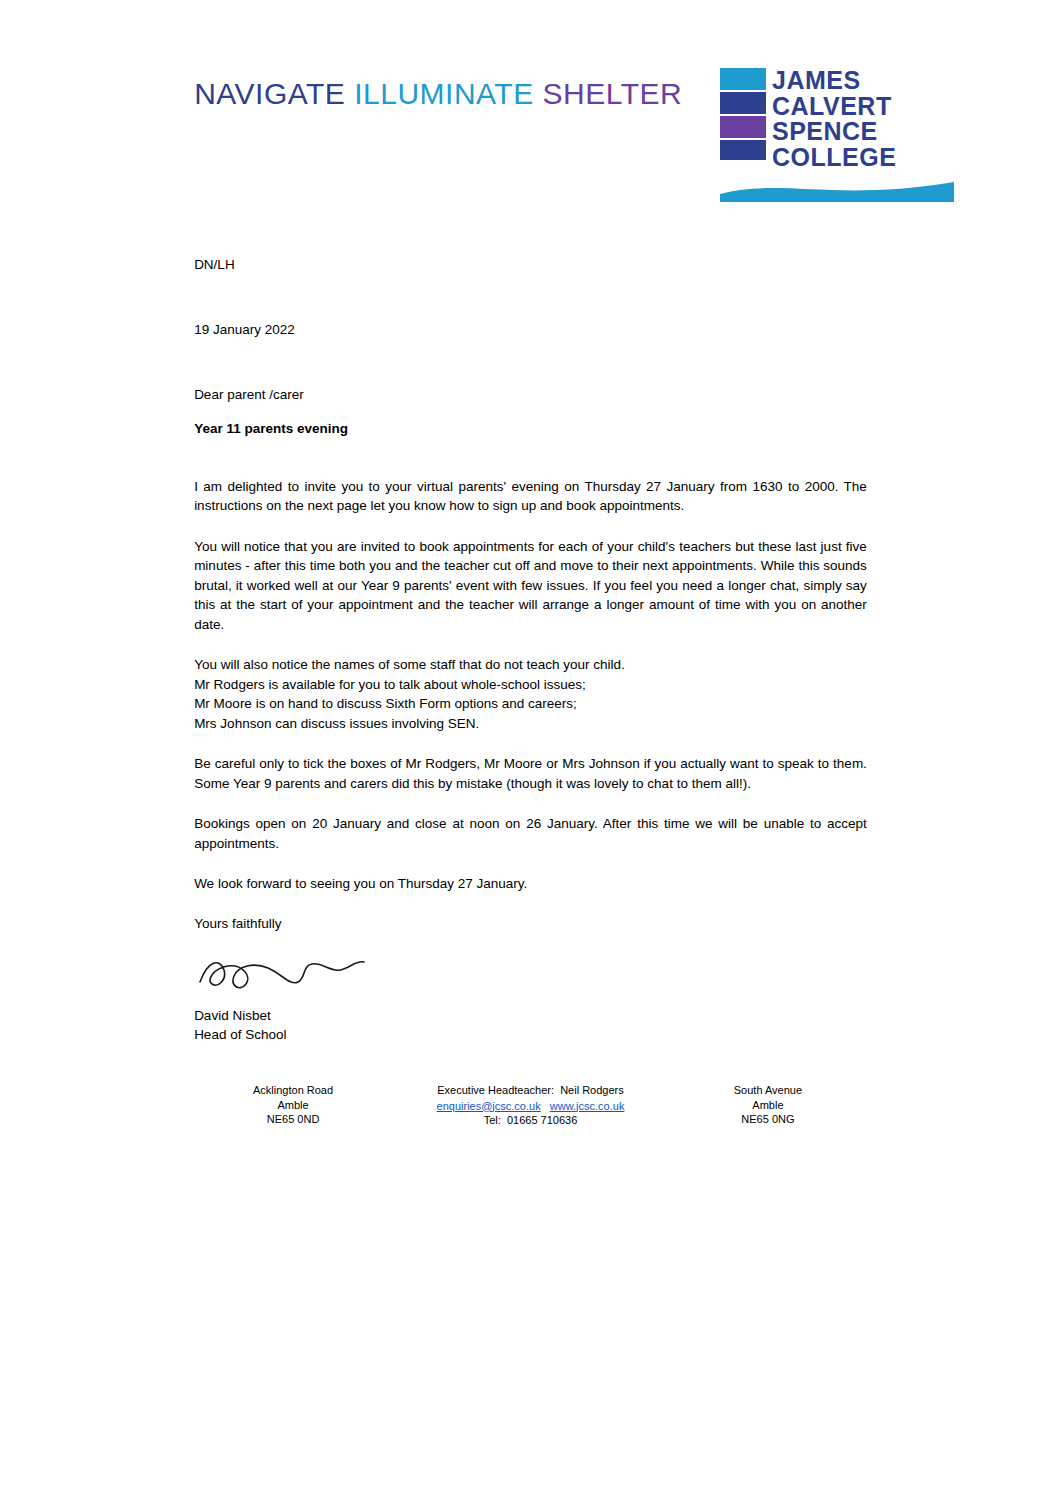NAVIGATE ILLUMINATE SHELTER
James
Calvert
Spence
College
DN/LH
19 January 2022
Dear parent /carer
Year 11 parents evening
I am delighted to invite you to your virtual parents' evening on Thursday 27 January from 1630 to 2000. The instructions on the next page let you know how to sign up and book appointments.
You will notice that you are invited to book appointments for each of your child's teachers but these last just five minutes - after this time both you and the teacher cut off and move to their next appointments. While this sounds brutal, it worked well at our Year 9 parents' event with few issues. If you feel you need a longer chat, simply say this at the start of your appointment and the teacher will arrange a longer amount of time with you on another date.
You will also notice the names of some staff that do not teach your child.
Mr Rodgers is available for you to talk about whole-school issues;
Mr Moore is on hand to discuss Sixth Form options and careers;
Mrs Johnson can discuss issues involving SEN.
Be careful only to tick the boxes of Mr Rodgers, Mr Moore or Mrs Johnson if you actually want to speak to them. Some Year 9 parents and carers did this by mistake (though it was lovely to chat to them all!).
Bookings open on 20 January and close at noon on 26 January. After this time we will be unable to accept appointments.
We look forward to seeing you on Thursday 27 January.
Yours faithfully
David Nisbet
Head of School
Acklington Road
Amble
NE65 0ND
Executive Headteacher: Neil Rodgers
enquiries@jcsc.co.uk www.jcsc.co.uk
Tel: 01665 710636
South Avenue
Amble
NE65 0NG